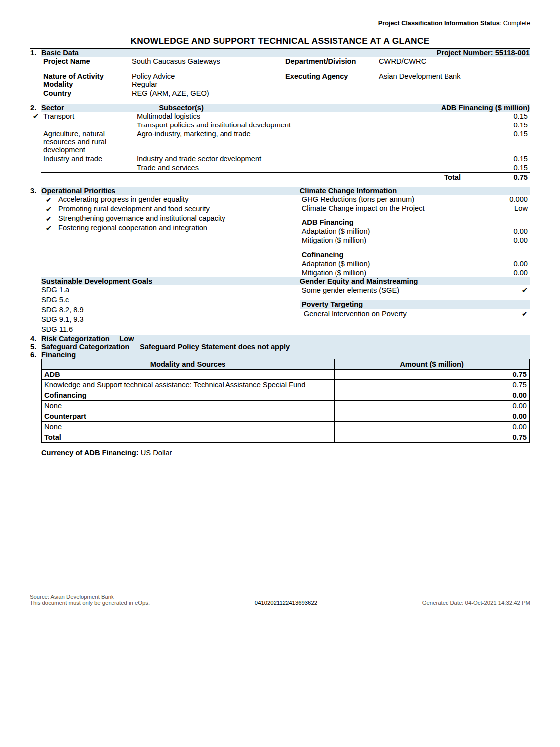Project Classification Information Status: Complete
KNOWLEDGE AND SUPPORT TECHNICAL ASSISTANCE AT A GLANCE
| 1. | Basic Data | Project Number: 55118-001 |
| | / Project Name / South Caucasus Gateways / Department/Division / CWRD/CWRC / / Nature of Activity Modality / Policy Advice Regular / Executing Agency / Asian Development Bank / / Country / REG (ARM, AZE, GEO) / / / |
| 2. | Sector | Subsector(s) | ADB Financing ($ million) |
| ✔ | / Transport / Multimodal logistics / 0.15 / / / Transport policies and institutional development / 0.15 / / Agriculture, natural resources and rural development / Agro-industry, marketing, and trade / 0.15 / / Industry and trade / Industry and trade sector development / 0.15 / / / Trade and services / 0.15 / / / Total / 0.75 / |
| 3. | Operational Priorities | Climate Change Information |
| | / ✔ / Accelerating progress in gender equality / / ✔ / Promoting rural development and food security / / ✔ / Strengthening governance and institutional capacity / / ✔ / Fostering regional cooperation and integration / | / GHG Reductions (tons per annum) / 0.000 / / Climate Change impact on the Project / Low / / ADB Financing / / Adaptation ($ million) / 0.00 / / Mitigation ($ million) / 0.00 / / Cofinancing / / Adaptation ($ million) / 0.00 / / Mitigation ($ million) / 0.00 / |
| | Sustainable Development Goals | Gender Equity and Mainstreaming |
| | SDG 1.a SDG 5.c SDG 8.2, 8.9 SDG 9.1, 9.3 SDG 11.6 | / Some gender elements (SGE) / ✔ / / Poverty Targeting / / General Intervention on Poverty / ✔ / |
| 4. | Risk Categorization Low |
| 5. | Safeguard Categorization Safeguard Policy Statement does not apply |
| 6. | Financing |
| | / Modality and Sources / Amount ($ million) / / --- / --- / / ADB / 0.75 / / Knowledge and Support technical assistance: Technical Assistance Special Fund / 0.75 / / Cofinancing / 0.00 / / None / 0.00 / / Counterpart / 0.00 / / None / 0.00 / / Total / 0.75 / |
| | Currency of ADB Financing: US Dollar |
Source: Asian Development Bank
This document must only be generated in eOps.
04102021122413693622
Generated Date: 04-Oct-2021 14:32:42 PM